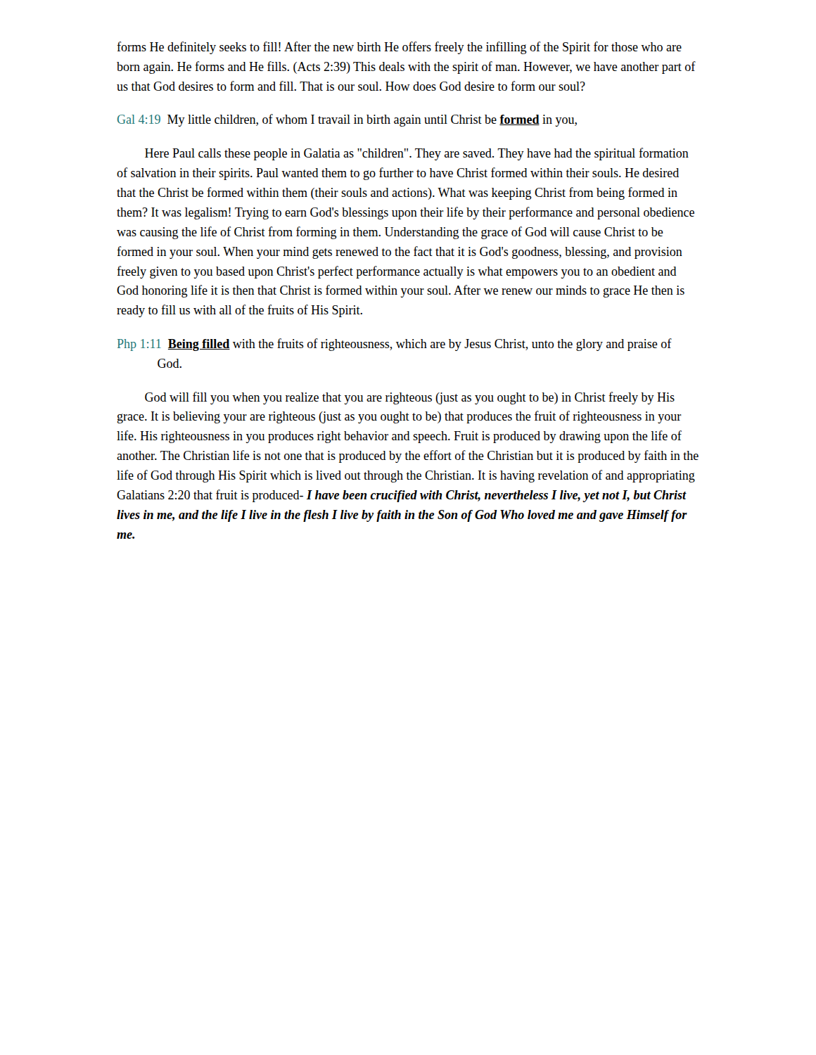forms He definitely seeks to fill! After the new birth He offers freely the infilling of the Spirit for those who are born again. He forms and He fills. (Acts 2:39) This deals with the spirit of man. However, we have another part of us that God desires to form and fill. That is our soul. How does God desire to form our soul?
Gal 4:19 My little children, of whom I travail in birth again until Christ be formed in you,
Here Paul calls these people in Galatia as "children". They are saved. They have had the spiritual formation of salvation in their spirits. Paul wanted them to go further to have Christ formed within their souls. He desired that the Christ be formed within them (their souls and actions). What was keeping Christ from being formed in them? It was legalism! Trying to earn God's blessings upon their life by their performance and personal obedience was causing the life of Christ from forming in them. Understanding the grace of God will cause Christ to be formed in your soul. When your mind gets renewed to the fact that it is God's goodness, blessing, and provision freely given to you based upon Christ's perfect performance actually is what empowers you to an obedient and God honoring life it is then that Christ is formed within your soul. After we renew our minds to grace He then is ready to fill us with all of the fruits of His Spirit.
Php 1:11 Being filled with the fruits of righteousness, which are by Jesus Christ, unto the glory and praise of God.
God will fill you when you realize that you are righteous (just as you ought to be) in Christ freely by His grace. It is believing your are righteous (just as you ought to be) that produces the fruit of righteousness in your life. His righteousness in you produces right behavior and speech. Fruit is produced by drawing upon the life of another. The Christian life is not one that is produced by the effort of the Christian but it is produced by faith in the life of God through His Spirit which is lived out through the Christian. It is having revelation of and appropriating Galatians 2:20 that fruit is produced- I have been crucified with Christ, nevertheless I live, yet not I, but Christ lives in me, and the life I live in the flesh I live by faith in the Son of God Who loved me and gave Himself for me.